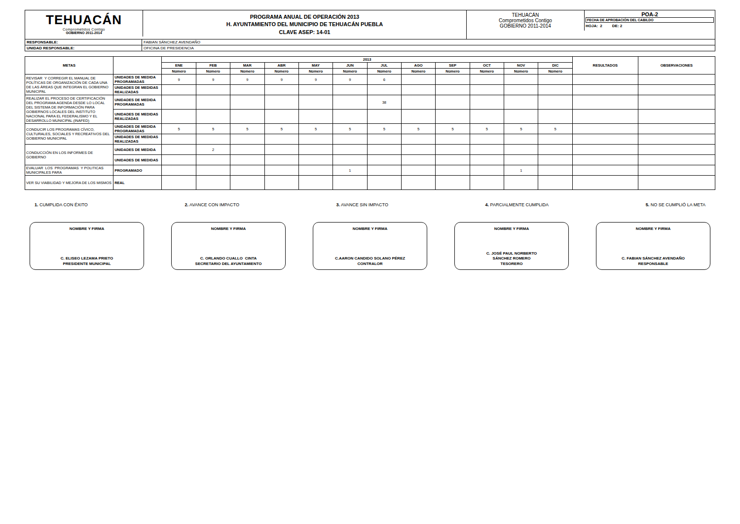TEHUACÁN
Comprometidos Contigo
GOBIERNO 2011-2014
PROGRAMA ANUAL DE OPERACIÓN 2013
H. AYUNTAMIENTO DEL MUNICIPIO DE TEHUACÁN PUEBLA
CLAVE ASEP: 14-01
TEHUACÁN
Comprometidos Contigo
GOBIERNO 2011-2014
POA-2
FECHA DE APROBACIÓN DEL CABILDO
HOJA: 2 DE: 2
| RESPONSABLE: | FABIAN SÁNCHEZ AVENDAÑO |
| UNIDAD RESPONSABLE: | OFICINA DE PRESIDENCIA |
| METAS | | 2013 | RESULTADOS | OBSERVACIONES |
| --- | --- | --- | --- | --- |
| ENE | FEB | MAR | ABR | MAY | JUN | JUL | AGO | SEP | OCT | NOV | DIC |
| Número | Número | Número | Número | Número | Número | Número | Número | Número | Número | Número | Número |
| REVISAR Y CORREGIR EL MANUAL DE POLÍTICAS DE ORGANIZACIÓN DE CADA UNA DE LAS ÁREAS QUE INTEGRAN EL GOBIERNO MUNICIPAL | UNIDADES DE MEDIDA PROGRAMADAS | 9 | 9 | 9 | 9 | 9 | 9 | 6 | | | | | | | |
| UNIDADES DE MEDIDAS REALIZADAS | | | | | | | | | | | | | | |
| REALIZAR EL PROCESO DE CERTIFICACIÓN DEL PROGRAMA AGENDA DESDE LO LOCAL DEL SISTEMA DE INFORMACIÓN PARA GOBIERNOS LOCALES DEL INSTITUTO NACIONAL PARA EL FEDERALISMO Y EL DESARROLLO MUNICIPAL (INAFED) | UNIDADES DE MEDIDA PROGRAMADAS | | | | | | | 38 | | | | | | | |
| UNIDADES DE MEDIDAS REALIZADAS | | | | | | | | | | | | | | |
| CONDUCIR LOS PROGRAMAS CÍVICO, CULTURALES, SOCIALES Y RECREATIVOS DEL GOBIERNO MUNICIPAL | UNIDADES DE MEDIDA PROGRAMADAS | 5 | 5 | 5 | 5 | 5 | 5 | 5 | 5 | 5 | 5 | 5 | 5 | | |
| UNIDADES DE MEDIDAS REALIZADAS | | | | | | | | | | | | | | |
| CONDUCCIÓN EN LOS INFORMES DE GOBIERNO | UNIDADES DE MEDIDA | | 2 | | | | | | | | | | | | |
| UNIDADES DE MEDIDAS | | | | | | | | | | | | | | |
| EVALUAR LOS PROGRAMAS Y POLITICAS MUNICIPALES PARA | PROGRAMADO | | | | | | 1 | | | | | 1 | | | |
| VER SU VIABILIDAD Y MEJORA DE LOS MISMOS | REAL | | | | | | | | | | | | | | |
1. CUMPLIDA CON ÉXITO
2. AVANCE CON IMPACTO
3. AVANCE SIN IMPACTO
4. PARCIALMENTE CUMPLIDA
5. NO SE CUMPLIÓ LA META
NOMBRE Y FIRMA
C. ELISEO LEZAMA PRIETO
PRESIDENTE MUNICIPAL
NOMBRE Y FIRMA
C. ORLANDO CUALLO CINTA
SECRETARIO DEL AYUNTAMIENTO
NOMBRE Y FIRMA
C.AARON CANDIDO SOLANO PÉREZ
CONTRALOR
NOMBRE Y FIRMA
C. JOSÉ PAUL NORBERTO
SÁNCHEZ ROMERO
TESORERO
NOMBRE Y FIRMA
C. FABIAN SÁNCHEZ AVENDAÑO
RESPONSABLE